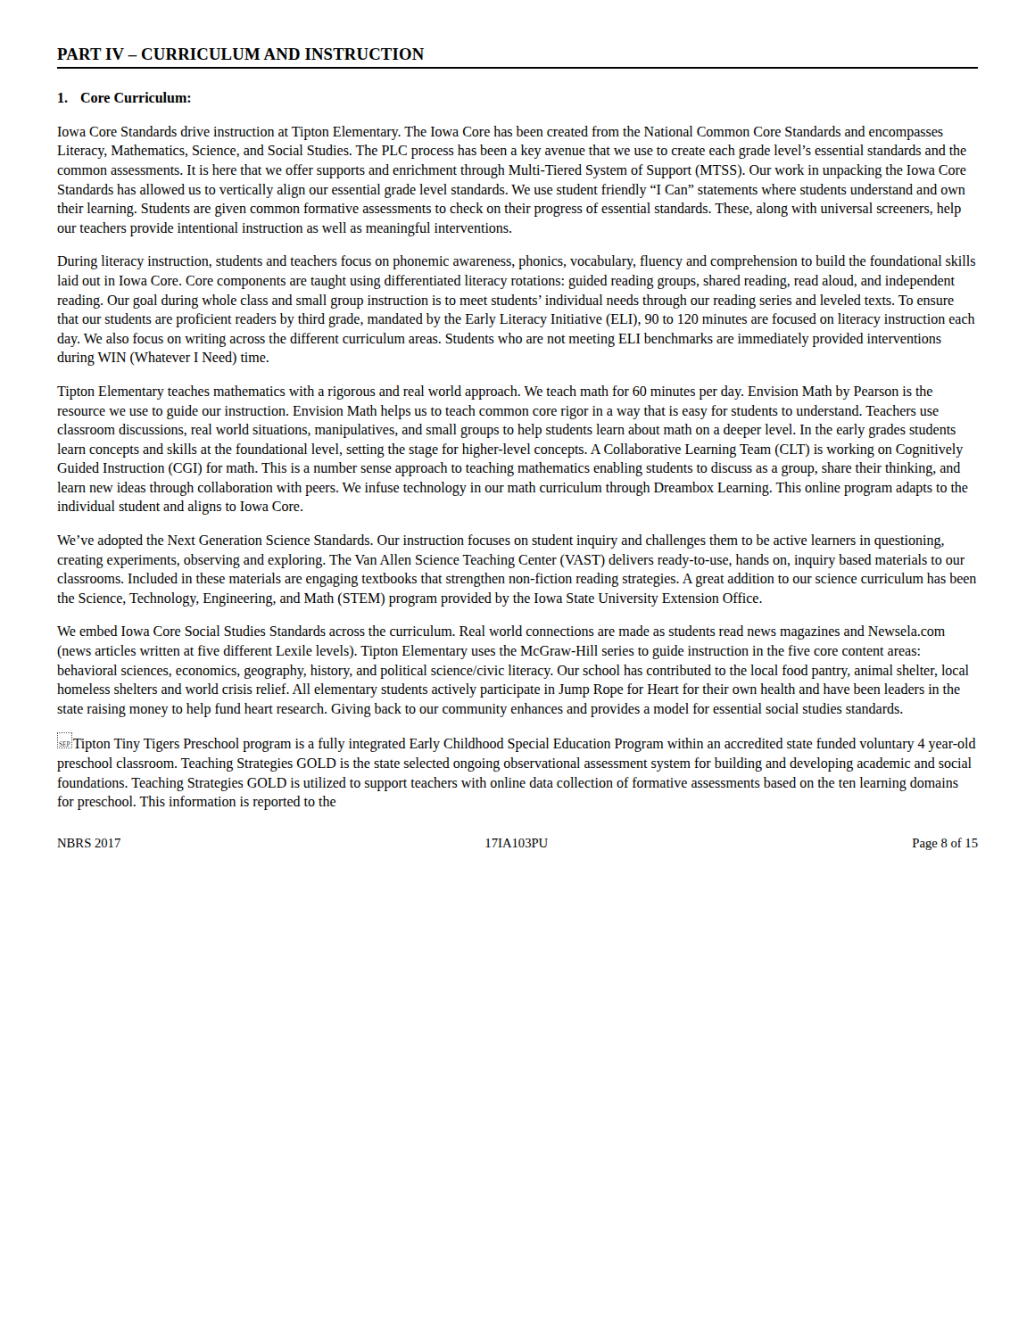PART IV – CURRICULUM AND INSTRUCTION
1.
Core Curriculum:
Iowa Core Standards drive instruction at Tipton Elementary. The Iowa Core has been created from the National Common Core Standards and encompasses Literacy, Mathematics, Science, and Social Studies. The PLC process has been a key avenue that we use to create each grade level’s essential standards and the common assessments. It is here that we offer supports and enrichment through Multi-Tiered System of Support (MTSS). Our work in unpacking the Iowa Core Standards has allowed us to vertically align our essential grade level standards. We use student friendly “I Can” statements where students understand and own their learning. Students are given common formative assessments to check on their progress of essential standards. These, along with universal screeners, help our teachers provide intentional instruction as well as meaningful interventions.
During literacy instruction, students and teachers focus on phonemic awareness, phonics, vocabulary, fluency and comprehension to build the foundational skills laid out in Iowa Core. Core components are taught using differentiated literacy rotations: guided reading groups, shared reading, read aloud, and independent reading. Our goal during whole class and small group instruction is to meet students’ individual needs through our reading series and leveled texts. To ensure that our students are proficient readers by third grade, mandated by the Early Literacy Initiative (ELI), 90 to 120 minutes are focused on literacy instruction each day. We also focus on writing across the different curriculum areas. Students who are not meeting ELI benchmarks are immediately provided interventions during WIN (Whatever I Need) time.
Tipton Elementary teaches mathematics with a rigorous and real world approach. We teach math for 60 minutes per day. Envision Math by Pearson is the resource we use to guide our instruction. Envision Math helps us to teach common core rigor in a way that is easy for students to understand. Teachers use classroom discussions, real world situations, manipulatives, and small groups to help students learn about math on a deeper level. In the early grades students learn concepts and skills at the foundational level, setting the stage for higher-level concepts. A Collaborative Learning Team (CLT) is working on Cognitively Guided Instruction (CGI) for math. This is a number sense approach to teaching mathematics enabling students to discuss as a group, share their thinking, and learn new ideas through collaboration with peers. We infuse technology in our math curriculum through Dreambox Learning. This online program adapts to the individual student and aligns to Iowa Core.
We’ve adopted the Next Generation Science Standards. Our instruction focuses on student inquiry and challenges them to be active learners in questioning, creating experiments, observing and exploring. The Van Allen Science Teaching Center (VAST) delivers ready-to-use, hands on, inquiry based materials to our classrooms. Included in these materials are engaging textbooks that strengthen non-fiction reading strategies. A great addition to our science curriculum has been the Science, Technology, Engineering, and Math (STEM) program provided by the Iowa State University Extension Office.
We embed Iowa Core Social Studies Standards across the curriculum. Real world connections are made as students read news magazines and Newsela.com (news articles written at five different Lexile levels). Tipton Elementary uses the McGraw-Hill series to guide instruction in the five core content areas: behavioral sciences, economics, geography, history, and political science/civic literacy. Our school has contributed to the local food pantry, animal shelter, local homeless shelters and world crisis relief. All elementary students actively participate in Jump Rope for Heart for their own health and have been leaders in the state raising money to help fund heart research. Giving back to our community enhances and provides a model for essential social studies standards.
SEPTipton Tiny Tigers Preschool program is a fully integrated Early Childhood Special Education Program within an accredited state funded voluntary 4 year-old preschool classroom. Teaching Strategies GOLD is the state selected ongoing observational assessment system for building and developing academic and social foundations. Teaching Strategies GOLD is utilized to support teachers with online data collection of formative assessments based on the ten learning domains for preschool. This information is reported to the
NBRS 2017
17IA103PU
Page 8 of 15